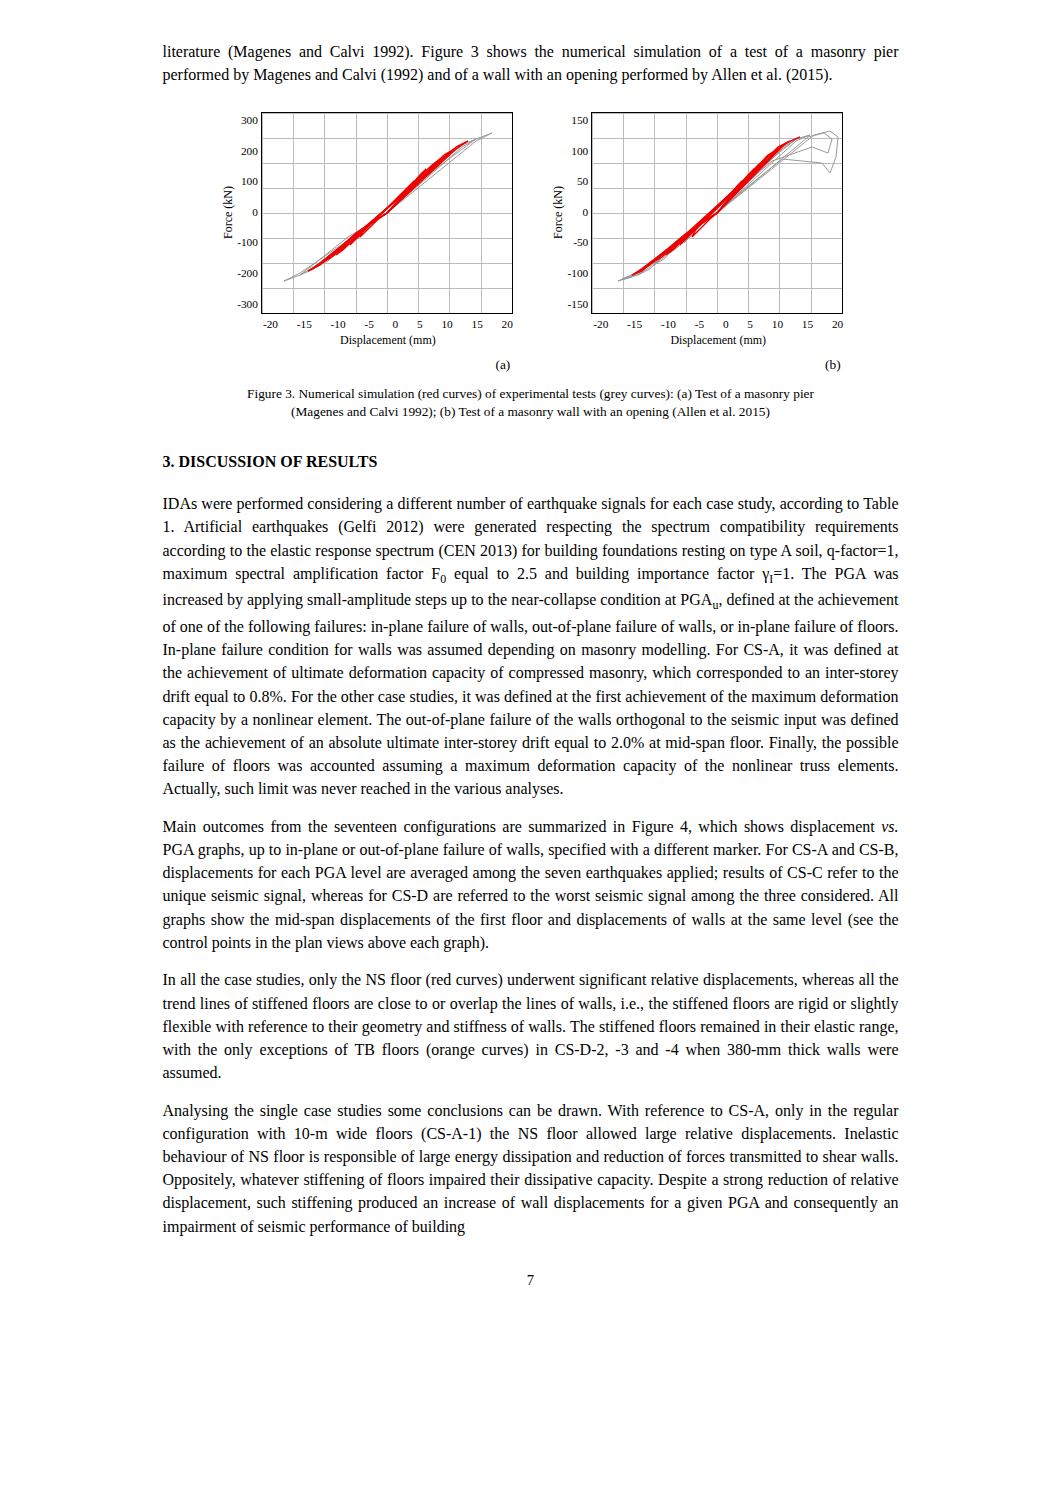literature (Magenes and Calvi 1992). Figure 3 shows the numerical simulation of a test of a masonry pier performed by Magenes and Calvi (1992) and of a wall with an opening performed by Allen et al. (2015).
Force (kN)
300 200 100 0 -100 -200 -300
-20-15-10-505101520
Displacement (mm)
(a)
Force (kN)
150 100 50 0 -50 -100 -150
-20-15-10-505101520
Displacement (mm)
(b)
Figure 3. Numerical simulation (red curves) of experimental tests (grey curves): (a) Test of a masonry pier
(Magenes and Calvi 1992); (b) Test of a masonry wall with an opening (Allen et al. 2015)
3. DISCUSSION OF RESULTS
IDAs were performed considering a different number of earthquake signals for each case study, according to Table 1. Artificial earthquakes (Gelfi 2012) were generated respecting the spectrum compatibility requirements according to the elastic response spectrum (CEN 2013) for building foundations resting on type A soil, q-factor=1, maximum spectral amplification factor F0 equal to 2.5 and building importance factor γI=1. The PGA was increased by applying small-amplitude steps up to the near-collapse condition at PGAu, defined at the achievement of one of the following failures: in-plane failure of walls, out-of-plane failure of walls, or in-plane failure of floors. In-plane failure condition for walls was assumed depending on masonry modelling. For CS-A, it was defined at the achievement of ultimate deformation capacity of compressed masonry, which corresponded to an inter-storey drift equal to 0.8%. For the other case studies, it was defined at the first achievement of the maximum deformation capacity by a nonlinear element. The out-of-plane failure of the walls orthogonal to the seismic input was defined as the achievement of an absolute ultimate inter-storey drift equal to 2.0% at mid-span floor. Finally, the possible failure of floors was accounted assuming a maximum deformation capacity of the nonlinear truss elements. Actually, such limit was never reached in the various analyses.
Main outcomes from the seventeen configurations are summarized in Figure 4, which shows displacement vs. PGA graphs, up to in-plane or out-of-plane failure of walls, specified with a different marker. For CS-A and CS-B, displacements for each PGA level are averaged among the seven earthquakes applied; results of CS-C refer to the unique seismic signal, whereas for CS-D are referred to the worst seismic signal among the three considered. All graphs show the mid-span displacements of the first floor and displacements of walls at the same level (see the control points in the plan views above each graph).
In all the case studies, only the NS floor (red curves) underwent significant relative displacements, whereas all the trend lines of stiffened floors are close to or overlap the lines of walls, i.e., the stiffened floors are rigid or slightly flexible with reference to their geometry and stiffness of walls. The stiffened floors remained in their elastic range, with the only exceptions of TB floors (orange curves) in CS-D-2, -3 and -4 when 380-mm thick walls were assumed.
Analysing the single case studies some conclusions can be drawn. With reference to CS-A, only in the regular configuration with 10-m wide floors (CS-A-1) the NS floor allowed large relative displacements. Inelastic behaviour of NS floor is responsible of large energy dissipation and reduction of forces transmitted to shear walls. Oppositely, whatever stiffening of floors impaired their dissipative capacity. Despite a strong reduction of relative displacement, such stiffening produced an increase of wall displacements for a given PGA and consequently an impairment of seismic performance of building
7